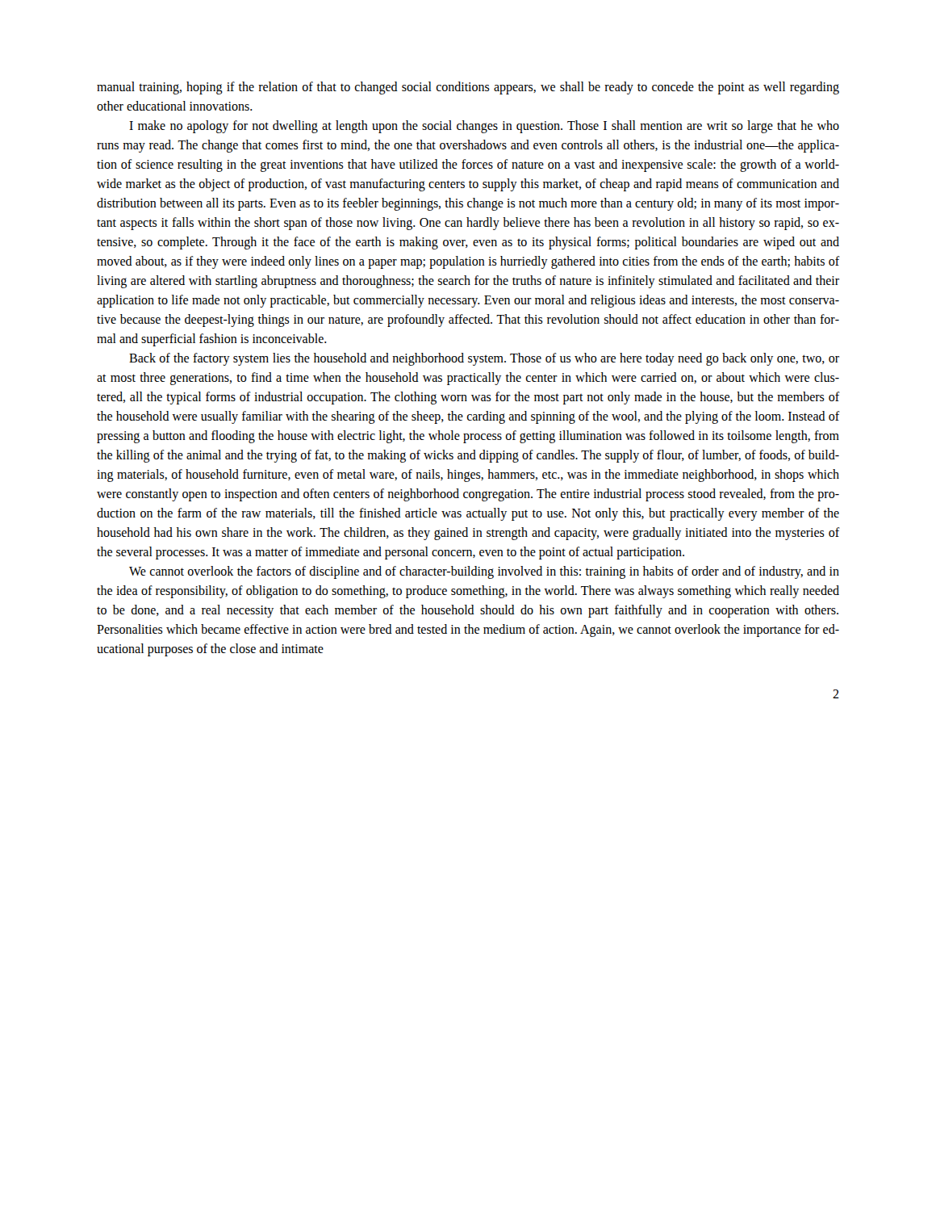manual training, hoping if the relation of that to changed social conditions appears, we shall be ready to concede the point as well regarding other educational innovations.
I make no apology for not dwelling at length upon the social changes in question. Those I shall mention are writ so large that he who runs may read. The change that comes first to mind, the one that overshadows and even controls all others, is the industrial one—the application of science resulting in the great inventions that have utilized the forces of nature on a vast and inexpensive scale: the growth of a world-wide market as the object of production, of vast manufacturing centers to supply this market, of cheap and rapid means of communication and distribution between all its parts. Even as to its feebler beginnings, this change is not much more than a century old; in many of its most important aspects it falls within the short span of those now living. One can hardly believe there has been a revolution in all history so rapid, so extensive, so complete. Through it the face of the earth is making over, even as to its physical forms; political boundaries are wiped out and moved about, as if they were indeed only lines on a paper map; population is hurriedly gathered into cities from the ends of the earth; habits of living are altered with startling abruptness and thoroughness; the search for the truths of nature is infinitely stimulated and facilitated and their application to life made not only practicable, but commercially necessary. Even our moral and religious ideas and interests, the most conservative because the deepest-lying things in our nature, are profoundly affected. That this revolution should not affect education in other than formal and superficial fashion is inconceivable.
Back of the factory system lies the household and neighborhood system. Those of us who are here today need go back only one, two, or at most three generations, to find a time when the household was practically the center in which were carried on, or about which were clustered, all the typical forms of industrial occupation. The clothing worn was for the most part not only made in the house, but the members of the household were usually familiar with the shearing of the sheep, the carding and spinning of the wool, and the plying of the loom. Instead of pressing a button and flooding the house with electric light, the whole process of getting illumination was followed in its toilsome length, from the killing of the animal and the trying of fat, to the making of wicks and dipping of candles. The supply of flour, of lumber, of foods, of building materials, of household furniture, even of metal ware, of nails, hinges, hammers, etc., was in the immediate neighborhood, in shops which were constantly open to inspection and often centers of neighborhood congregation. The entire industrial process stood revealed, from the production on the farm of the raw materials, till the finished article was actually put to use. Not only this, but practically every member of the household had his own share in the work. The children, as they gained in strength and capacity, were gradually initiated into the mysteries of the several processes. It was a matter of immediate and personal concern, even to the point of actual participation.
We cannot overlook the factors of discipline and of character-building involved in this: training in habits of order and of industry, and in the idea of responsibility, of obligation to do something, to produce something, in the world. There was always something which really needed to be done, and a real necessity that each member of the household should do his own part faithfully and in cooperation with others. Personalities which became effective in action were bred and tested in the medium of action. Again, we cannot overlook the importance for educational purposes of the close and intimate
2